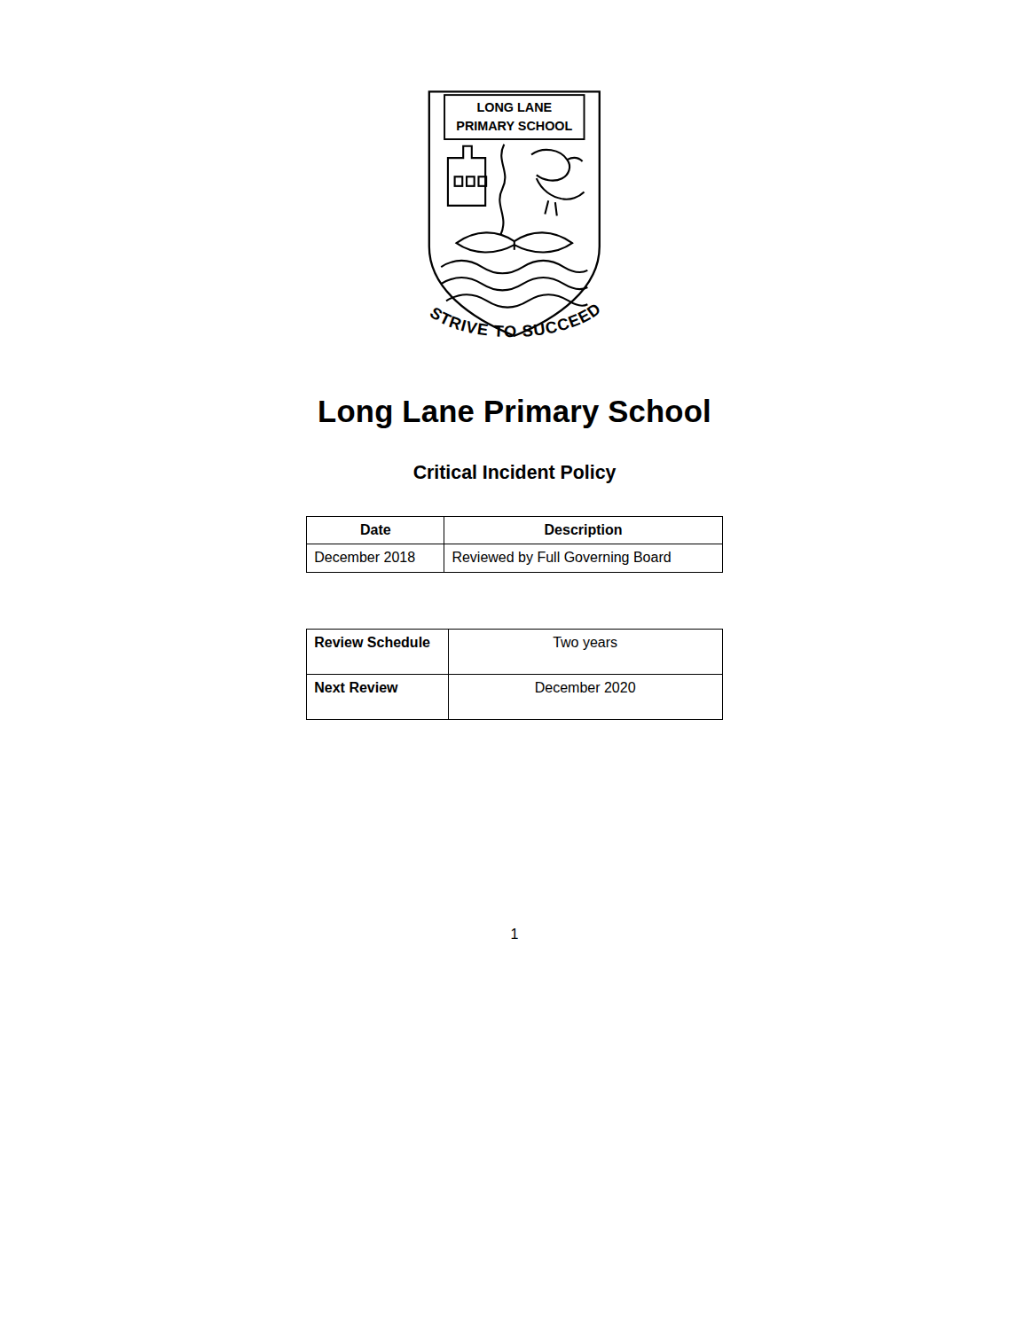LONG LANE PRIMARY SCHOOL STRIVE TO SUCCEED
Long Lane Primary School
Critical Incident Policy
| Date | Description |
| --- | --- |
| December 2018 | Reviewed by Full Governing Board |
| Review Schedule | Two years |
| Next Review | December 2020 |
1